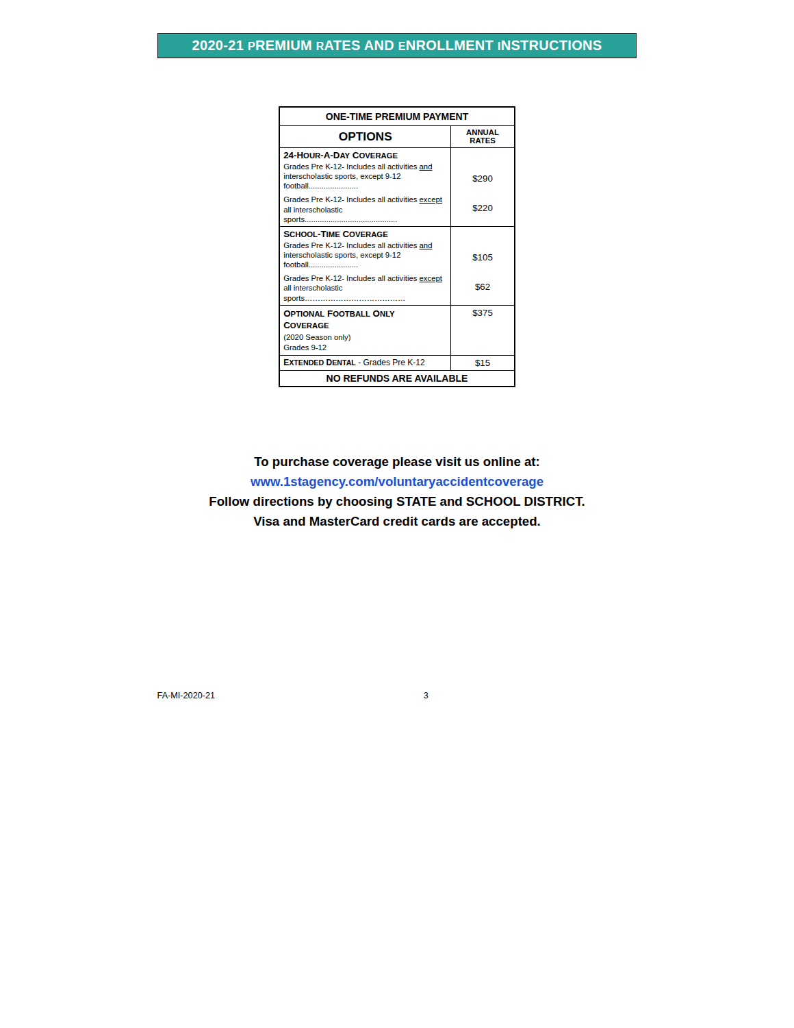2020-21 PREMIUM RATES AND ENROLLMENT INSTRUCTIONS
| ONE-TIME PREMIUM PAYMENT |
| OPTIONS | ANNUAL RATES |
| 24-H OUR -A-D AY C OVERAGE Grades Pre K-12- Includes all activities and interscholastic sports, except 9-12 football....................... Grades Pre K-12- Includes all activities except all interscholastic sports........................................... | $290 $220 |
| S CHOOL -T IME C OVERAGE Grades Pre K-12- Includes all activities and interscholastic sports, except 9-12 football....................... Grades Pre K-12- Includes all activities except all interscholastic sports………………………………… | $105 $62 |
| O PTIONAL F OOTBALL O NLY C OVERAGE (2020 Season only) Grades 9-12 | $375 |
| E XTENDED D ENTAL - Grades Pre K-12 | $15 |
| NO REFUNDS ARE AVAILABLE |
To purchase coverage please visit us online at:
www.1stagency.com/voluntaryaccidentcoverage
Follow directions by choosing STATE and SCHOOL DISTRICT.
Visa and MasterCard credit cards are accepted.
FA-MI-2020-21
3